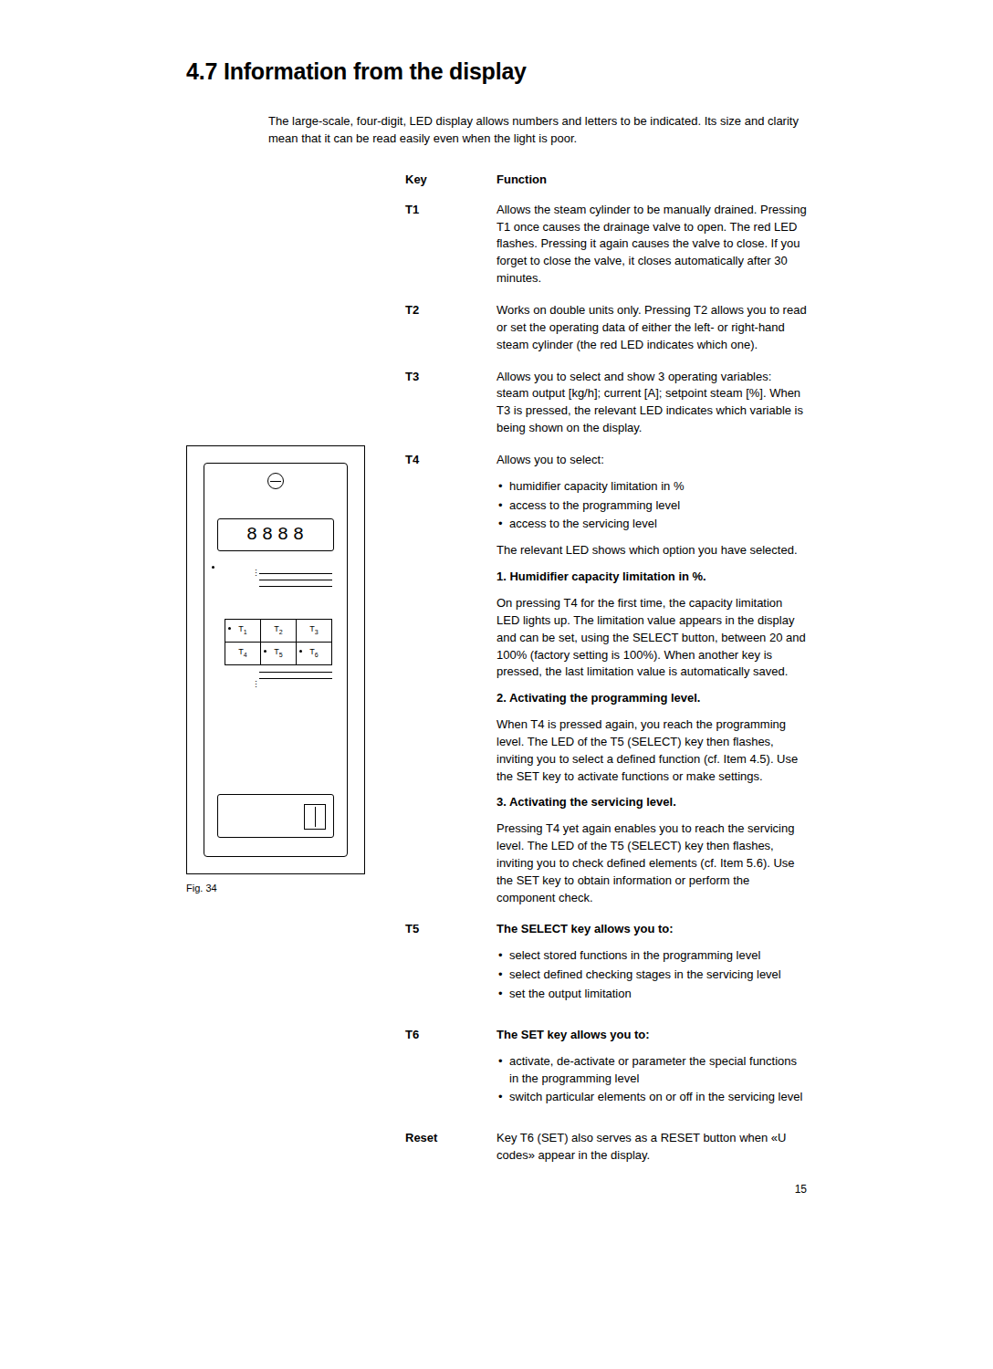4.7 Information from the display
The large-scale, four-digit, LED display allows numbers and letters to be indicated. Its size and clarity mean that it can be read easily even when the light is poor.
8888
⋮
| T 1 | T 2 | T 3 |
| T 4 | T 5 | T 6 |
⋮
Fig. 34
| Key | Function |
| --- | --- |
| T1 | Allows the steam cylinder to be manually drained. Pressing T1 once causes the drainage valve to open. The red LED flashes. Pressing it again causes the valve to close. If you forget to close the valve, it closes automatically after 30 minutes. |
| T2 | Works on double units only. Pressing T2 allows you to read or set the operating data of either the left- or right-hand steam cylinder (the red LED indicates which one). |
| T3 | Allows you to select and show 3 operating variables: steam output [kg/h]; current [A]; setpoint steam [%]. When T3 is pressed, the relevant LED indicates which variable is being shown on the display. |
| T4 | Allows you to select: humidifier capacity limitation in % access to the programming level access to the servicing level The relevant LED shows which option you have selected. 1. Humidifier capacity limitation in %. On pressing T4 for the first time, the capacity limitation LED lights up. The limitation value appears in the display and can be set, using the SELECT button, between 20 and 100% (factory setting is 100%). When another key is pressed, the last limitation value is automatically saved. 2. Activating the programming level. When T4 is pressed again, you reach the programming level. The LED of the T5 (SELECT) key then flashes, inviting you to select a defined function (cf. Item 4.5). Use the SET key to activate functions or make settings. 3. Activating the servicing level. Pressing T4 yet again enables you to reach the servicing level. The LED of the T5 (SELECT) key then flashes, inviting you to check defined elements (cf. Item 5.6). Use the SET key to obtain information or perform the component check. |
| T5 | The SELECT key allows you to: select stored functions in the programming level select defined checking stages in the servicing level set the output limitation |
| T6 | The SET key allows you to: activate, de-activate or parameter the special functions in the programming level switch particular elements on or off in the servicing level |
| Reset | Key T6 (SET) also serves as a RESET button when «U codes» appear in the display. |
15